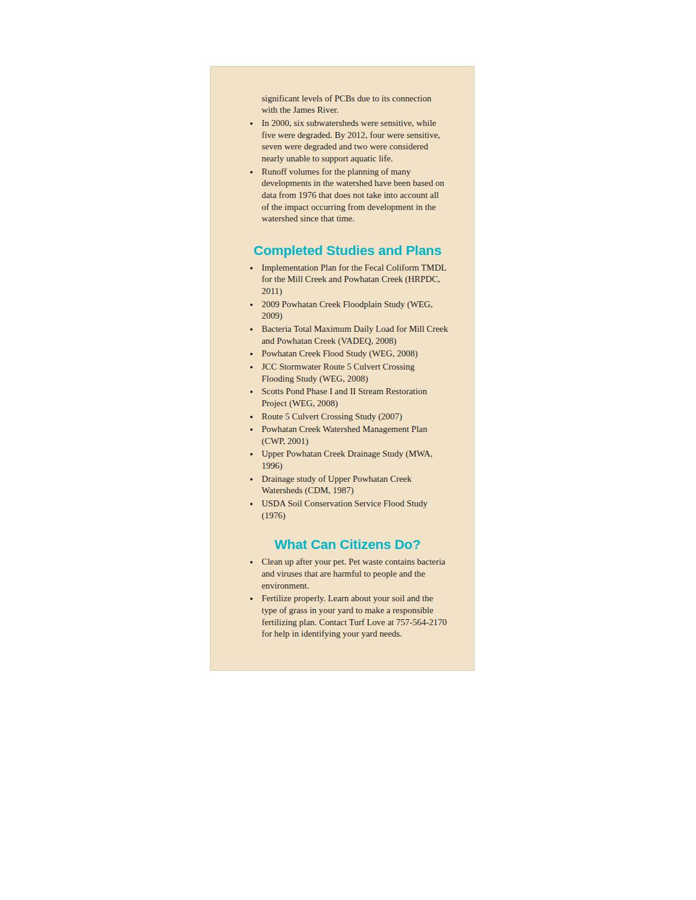significant levels of PCBs due to its connection with the James River.
In 2000, six subwatersheds were sensitive, while five were degraded. By 2012, four were sensitive, seven were degraded and two were considered nearly unable to support aquatic life.
Runoff volumes for the planning of many developments in the watershed have been based on data from 1976 that does not take into account all of the impact occurring from development in the watershed since that time.
Completed Studies and Plans
Implementation Plan for the Fecal Coliform TMDL for the Mill Creek and Powhatan Creek (HRPDC, 2011)
2009 Powhatan Creek Floodplain Study (WEG, 2009)
Bacteria Total Maximum Daily Load for Mill Creek and Powhatan Creek (VADEQ, 2008)
Powhatan Creek Flood Study (WEG, 2008)
JCC Stormwater Route 5 Culvert Crossing Flooding Study (WEG, 2008)
Scotts Pond Phase I and II Stream Restoration Project (WEG, 2008)
Route 5 Culvert Crossing Study (2007)
Powhatan Creek Watershed Management Plan (CWP, 2001)
Upper Powhatan Creek Drainage Study (MWA, 1996)
Drainage study of Upper Powhatan Creek Watersheds (CDM, 1987)
USDA Soil Conservation Service Flood Study (1976)
What Can Citizens Do?
Clean up after your pet. Pet waste contains bacteria and viruses that are harmful to people and the environment.
Fertilize properly. Learn about your soil and the type of grass in your yard to make a responsible fertilizing plan. Contact Turf Love at 757-564-2170 for help in identifying your yard needs.